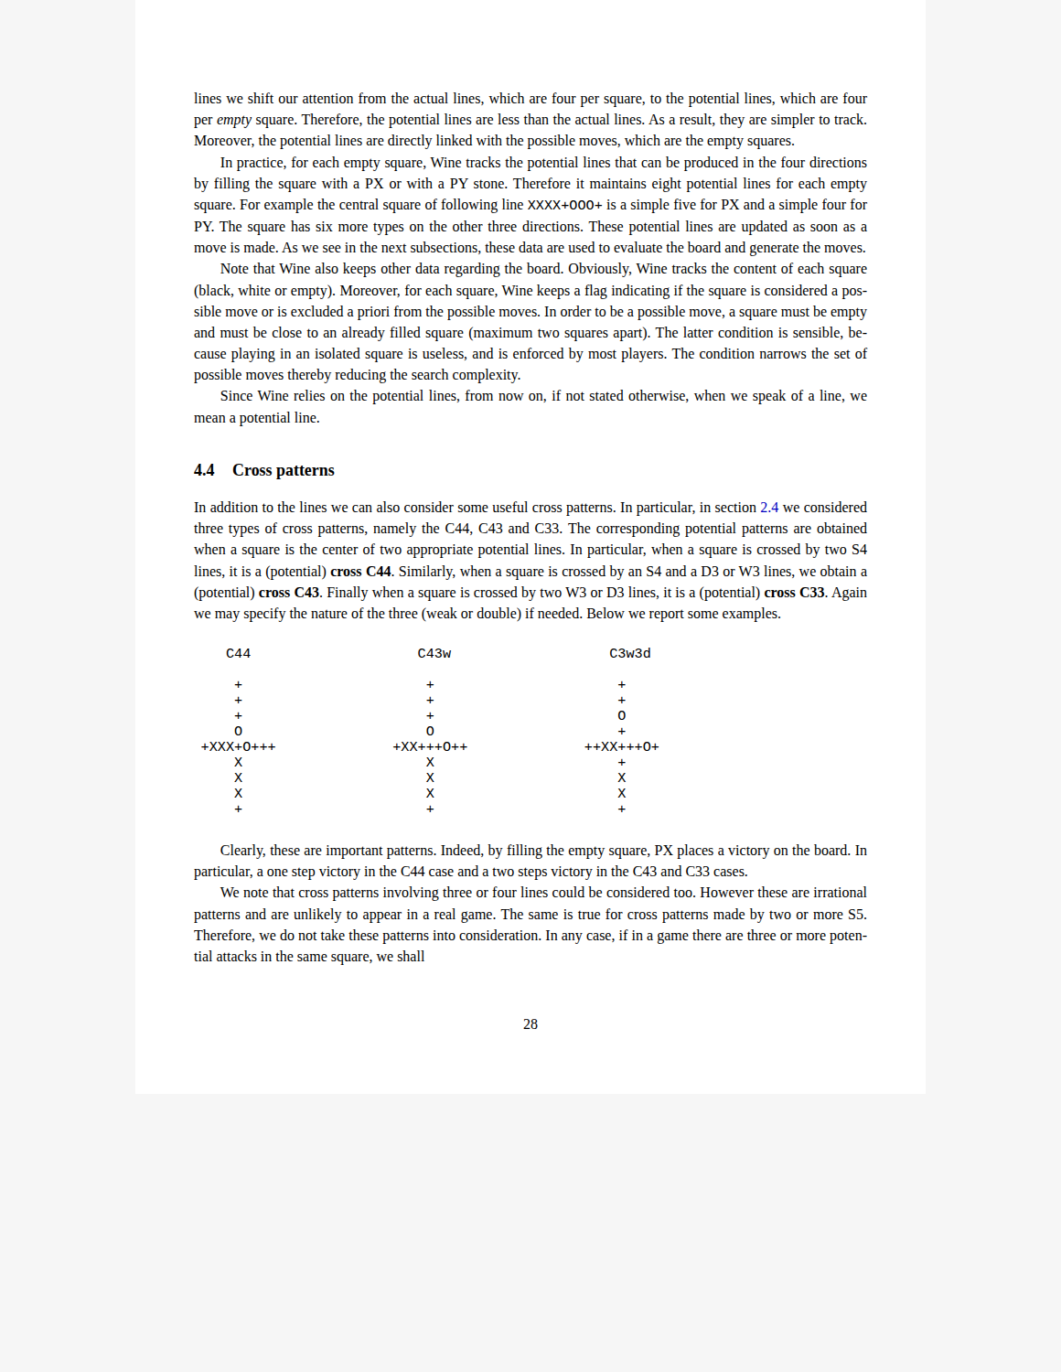lines we shift our attention from the actual lines, which are four per square, to the potential lines, which are four per empty square. Therefore, the potential lines are less than the actual lines. As a result, they are simpler to track. Moreover, the potential lines are directly linked with the possible moves, which are the empty squares.
In practice, for each empty square, Wine tracks the potential lines that can be produced in the four directions by filling the square with a PX or with a PY stone. Therefore it maintains eight potential lines for each empty square. For example the central square of following line XXXX+OOO+ is a simple five for PX and a simple four for PY. The square has six more types on the other three directions. These potential lines are updated as soon as a move is made. As we see in the next subsections, these data are used to evaluate the board and generate the moves.
Note that Wine also keeps other data regarding the board. Obviously, Wine tracks the content of each square (black, white or empty). Moreover, for each square, Wine keeps a flag indicating if the square is considered a possible move or is excluded a priori from the possible moves. In order to be a possible move, a square must be empty and must be close to an already filled square (maximum two squares apart). The latter condition is sensible, because playing in an isolated square is useless, and is enforced by most players. The condition narrows the set of possible moves thereby reducing the search complexity.
Since Wine relies on the potential lines, from now on, if not stated otherwise, when we speak of a line, we mean a potential line.
4.4 Cross patterns
In addition to the lines we can also consider some useful cross patterns. In particular, in section 2.4 we considered three types of cross patterns, namely the C44, C43 and C33. The corresponding potential patterns are obtained when a square is the center of two appropriate potential lines. In particular, when a square is crossed by two S4 lines, it is a (potential) cross C44. Similarly, when a square is crossed by an S4 and a D3 or W3 lines, we obtain a (potential) cross C43. Finally when a square is crossed by two W3 or D3 lines, it is a (potential) cross C33. Again we may specify the nature of the three (weak or double) if needed. Below we report some examples.
C44 C43w C3w3d + + + + + + + + O O O + +XXX+O+++ +XX+++O++ ++XX+++O+ X X + X X X X X X + + +
Clearly, these are important patterns. Indeed, by filling the empty square, PX places a victory on the board. In particular, a one step victory in the C44 case and a two steps victory in the C43 and C33 cases.
We note that cross patterns involving three or four lines could be considered too. However these are irrational patterns and are unlikely to appear in a real game. The same is true for cross patterns made by two or more S5. Therefore, we do not take these patterns into consideration. In any case, if in a game there are three or more potential attacks in the same square, we shall
28